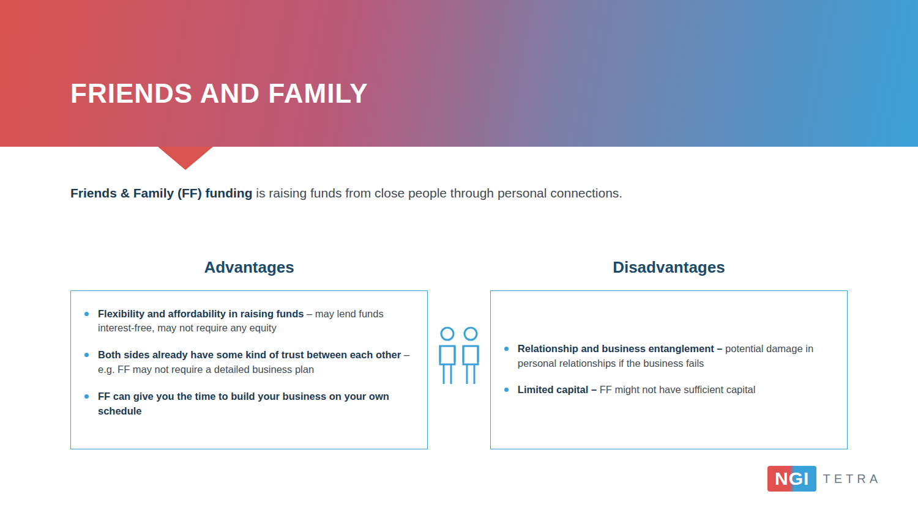FRIENDS AND FAMILY
Friends & Family (FF) funding is raising funds from close people through personal connections.
Advantages
Flexibility and affordability in raising funds – may lend funds interest-free, may not require any equity
Both sides already have some kind of trust between each other – e.g. FF may not require a detailed business plan
FF can give you the time to build your business on your own schedule
Disadvantages
Relationship and business entanglement – potential damage in personal relationships if the business fails
Limited capital – FF might not have sufficient capital
NGI TETRA